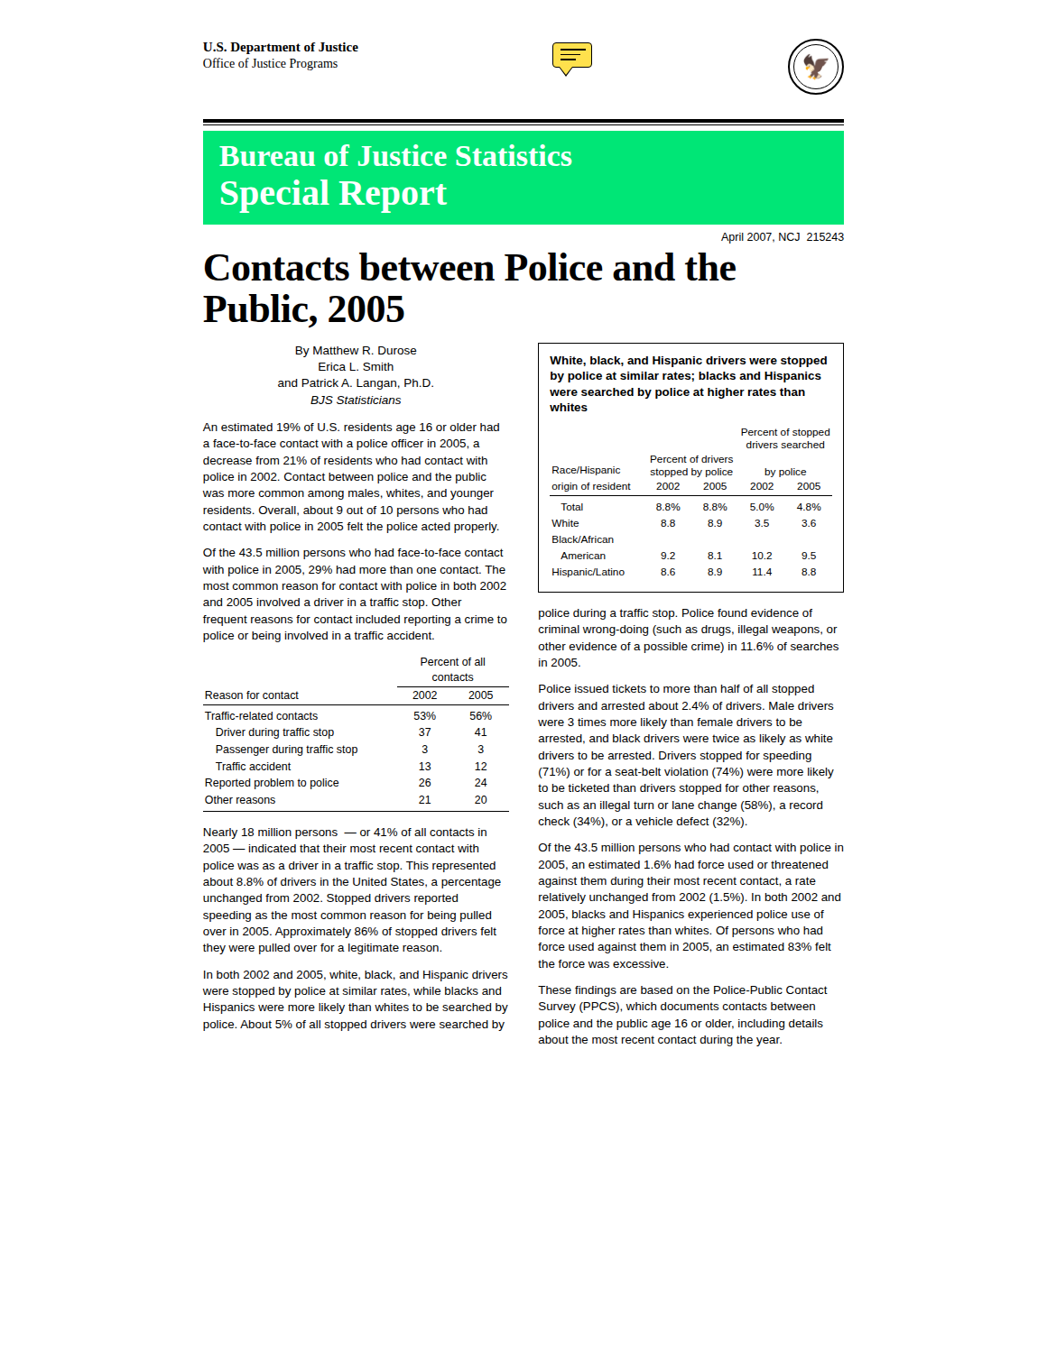U.S. Department of Justice
Office of Justice Programs
🦅
Bureau of Justice Statistics
Special Report
April 2007, NCJ 215243
Contacts between Police and the Public, 2005
By Matthew R. Durose
Erica L. Smith
and Patrick A. Langan, Ph.D.
BJS Statisticians
An estimated 19% of U.S. residents age 16 or older had a face-to-face contact with a police officer in 2005, a decrease from 21% of residents who had contact with police in 2002. Contact between police and the public was more common among males, whites, and younger residents. Overall, about 9 out of 10 persons who had contact with police in 2005 felt the police acted properly.
Of the 43.5 million persons who had face-to-face contact with police in 2005, 29% had more than one contact. The most common reason for contact with police in both 2002 and 2005 involved a driver in a traffic stop. Other frequent reasons for contact included reporting a crime to police or being involved in a traffic accident.
| | Percent of all contacts |
| Reason for contact | 2002 | 2005 |
| Traffic-related contacts | 53% | 56% |
| Driver during traffic stop | 37 | 41 |
| Passenger during traffic stop | 3 | 3 |
| Traffic accident | 13 | 12 |
| Reported problem to police | 26 | 24 |
| Other reasons | 21 | 20 |
Nearly 18 million persons — or 41% of all contacts in 2005 — indicated that their most recent contact with police was as a driver in a traffic stop. This represented about 8.8% of drivers in the United States, a percentage unchanged from 2002. Stopped drivers reported speeding as the most common reason for being pulled over in 2005. Approximately 86% of stopped drivers felt they were pulled over for a legitimate reason.
In both 2002 and 2005, white, black, and Hispanic drivers were stopped by police at similar rates, while blacks and Hispanics were more likely than whites to be searched by police. About 5% of all stopped drivers were searched by
White, black, and Hispanic drivers were stopped by police at similar rates; blacks and Hispanics were searched by police at higher rates than whites
| | | Percent of stopped drivers searched |
| Race/Hispanic | Percent of drivers stopped by police | by police |
| origin of resident | 2002 | 2005 | 2002 | 2005 |
| Total | 8.8% | 8.8% | 5.0% | 4.8% |
| White | 8.8 | 8.9 | 3.5 | 3.6 |
| Black/African | | | | |
| American | 9.2 | 8.1 | 10.2 | 9.5 |
| Hispanic/Latino | 8.6 | 8.9 | 11.4 | 8.8 |
police during a traffic stop. Police found evidence of criminal wrong-doing (such as drugs, illegal weapons, or other evidence of a possible crime) in 11.6% of searches in 2005.
Police issued tickets to more than half of all stopped drivers and arrested about 2.4% of drivers. Male drivers were 3 times more likely than female drivers to be arrested, and black drivers were twice as likely as white drivers to be arrested. Drivers stopped for speeding (71%) or for a seat-belt violation (74%) were more likely to be ticketed than drivers stopped for other reasons, such as an illegal turn or lane change (58%), a record check (34%), or a vehicle defect (32%).
Of the 43.5 million persons who had contact with police in 2005, an estimated 1.6% had force used or threatened against them during their most recent contact, a rate relatively unchanged from 2002 (1.5%). In both 2002 and 2005, blacks and Hispanics experienced police use of force at higher rates than whites. Of persons who had force used against them in 2005, an estimated 83% felt the force was excessive.
These findings are based on the Police-Public Contact Survey (PPCS), which documents contacts between police and the public age 16 or older, including details about the most recent contact during the year.